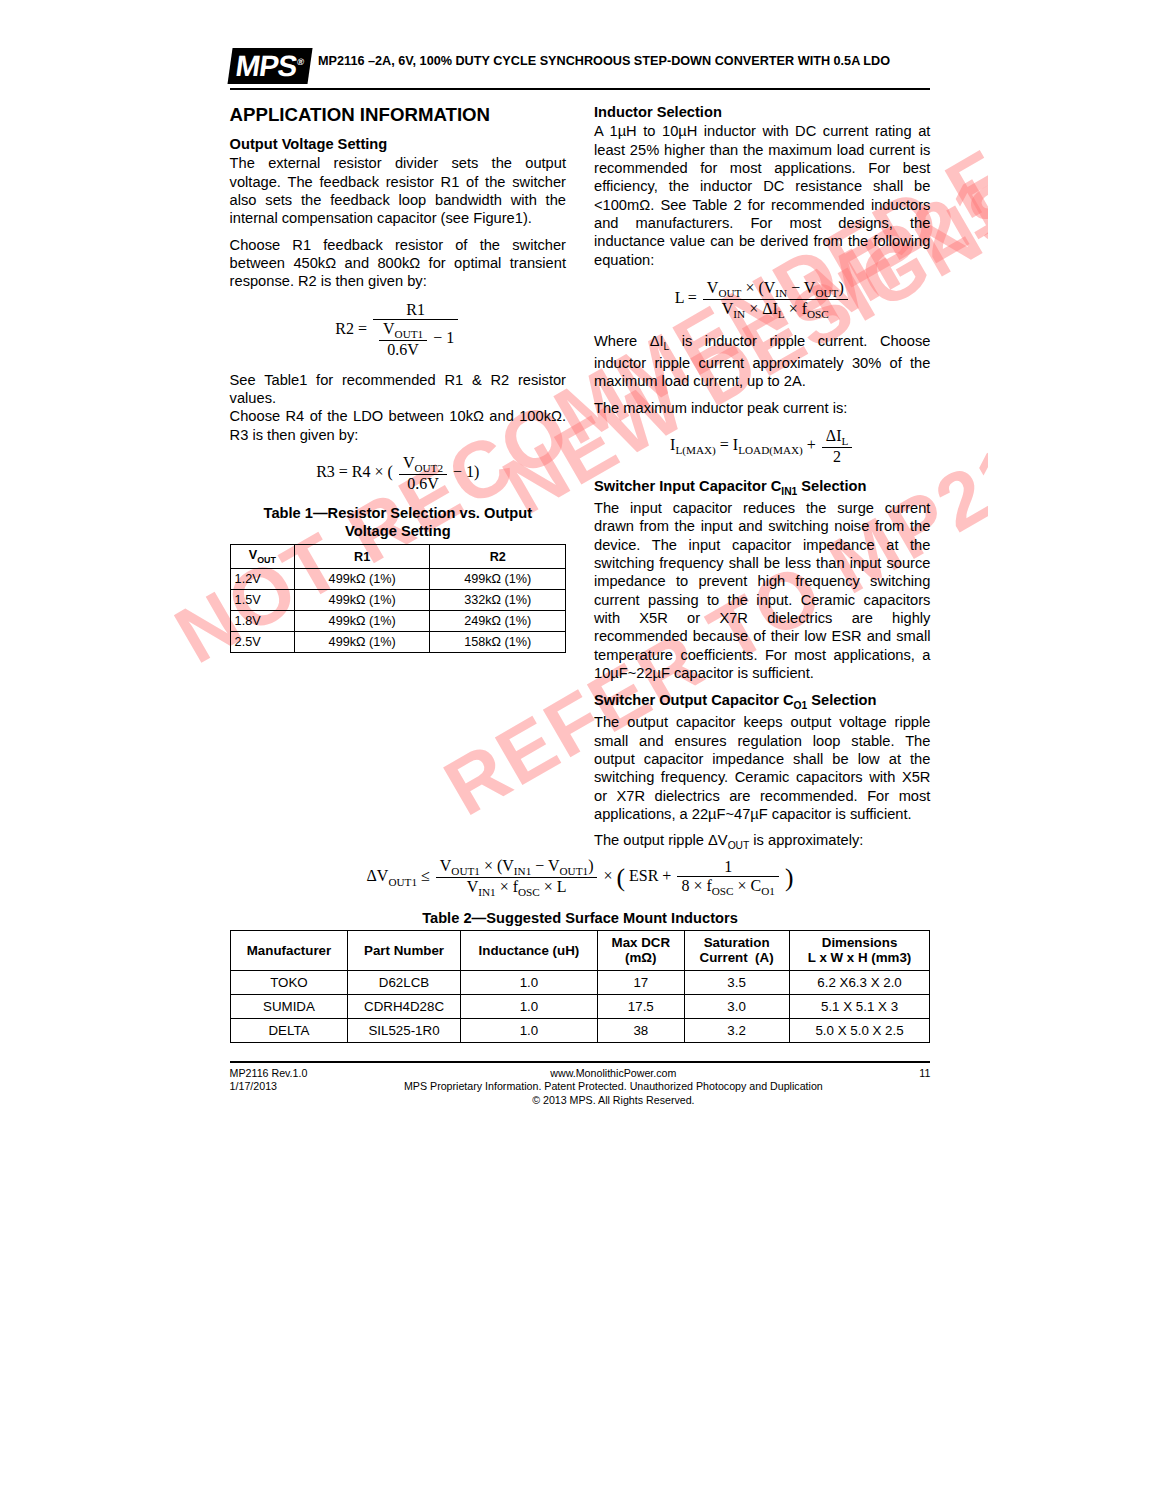MPS®
MP2116 –2A, 6V, 100% DUTY CYCLE SYNCHROOUS STEP-DOWN CONVERTER WITH 0.5A LDO
NOT RECOMMENDED FOR
NEW DESIGNS
REFER TO MP2182
MP2182
APPLICATION INFORMATION
Output Voltage Setting
The external resistor divider sets the output voltage. The feedback resistor R1 of the switcher also sets the feedback loop bandwidth with the internal compensation capacitor (see Figure1).
Choose R1 feedback resistor of the switcher between 450kΩ and 800kΩ for optimal transient response. R2 is then given by:
R2 = R1 VOUT1 0.6V − 1
See Table1 for recommended R1 & R2 resistor values.
Choose R4 of the LDO between 10kΩ and 100kΩ. R3 is then given by:
R3 = R4 × ( VOUT2 0.6V − 1)
Table 1—Resistor Selection vs. Output
Voltage Setting
| V OUT | R1 | R2 |
| --- | --- | --- |
| 1.2V | 499kΩ (1%) | 499kΩ (1%) |
| 1.5V | 499kΩ (1%) | 332kΩ (1%) |
| 1.8V | 499kΩ (1%) | 249kΩ (1%) |
| 2.5V | 499kΩ (1%) | 158kΩ (1%) |
Inductor Selection
A 1µH to 10µH inductor with DC current rating at least 25% higher than the maximum load current is recommended for most applications. For best efficiency, the inductor DC resistance shall be <100mΩ. See Table 2 for recommended inductors and manufacturers. For most designs, the inductance value can be derived from the following equation:
L = VOUT × (VIN − VOUT) VIN × ΔIL × fOSC
Where ΔIL is inductor ripple current. Choose inductor ripple current approximately 30% of the maximum load current, up to 2A.
The maximum inductor peak current is:
IL(MAX) = ILOAD(MAX) + ΔIL 2
Switcher Input Capacitor CIN1 Selection
The input capacitor reduces the surge current drawn from the input and switching noise from the device. The input capacitor impedance at the switching frequency shall be less than input source impedance to prevent high frequency switching current passing to the input. Ceramic capacitors with X5R or X7R dielectrics are highly recommended because of their low ESR and small temperature coefficients. For most applications, a 10µF~22µF capacitor is sufficient.
Switcher Output Capacitor CO1 Selection
The output capacitor keeps output voltage ripple small and ensures regulation loop stable. The output capacitor impedance shall be low at the switching frequency. Ceramic capacitors with X5R or X7R dielectrics are recommended. For most applications, a 22µF~47µF capacitor is sufficient.
The output ripple ΔVOUT is approximately:
ΔVOUT1 ≤ VOUT1 × (VIN1 − VOUT1) VIN1 × fOSC × L × ( ESR + 1 8 × fOSC × CO1 )
Table 2—Suggested Surface Mount Inductors
| Manufacturer | Part Number | Inductance (uH) | Max DCR (mΩ) | Saturation Current (A) | Dimensions L x W x H (mm3) |
| --- | --- | --- | --- | --- | --- |
| TOKO | D62LCB | 1.0 | 17 | 3.5 | 6.2 X6.3 X 2.0 |
| SUMIDA | CDRH4D28C | 1.0 | 17.5 | 3.0 | 5.1 X 5.1 X 3 |
| DELTA | SIL525-1R0 | 1.0 | 38 | 3.2 | 5.0 X 5.0 X 2.5 |
MP2116 Rev.1.0
1/17/2013
www.MonolithicPower.com
MPS Proprietary Information. Patent Protected. Unauthorized Photocopy and Duplication
© 2013 MPS. All Rights Reserved.
11